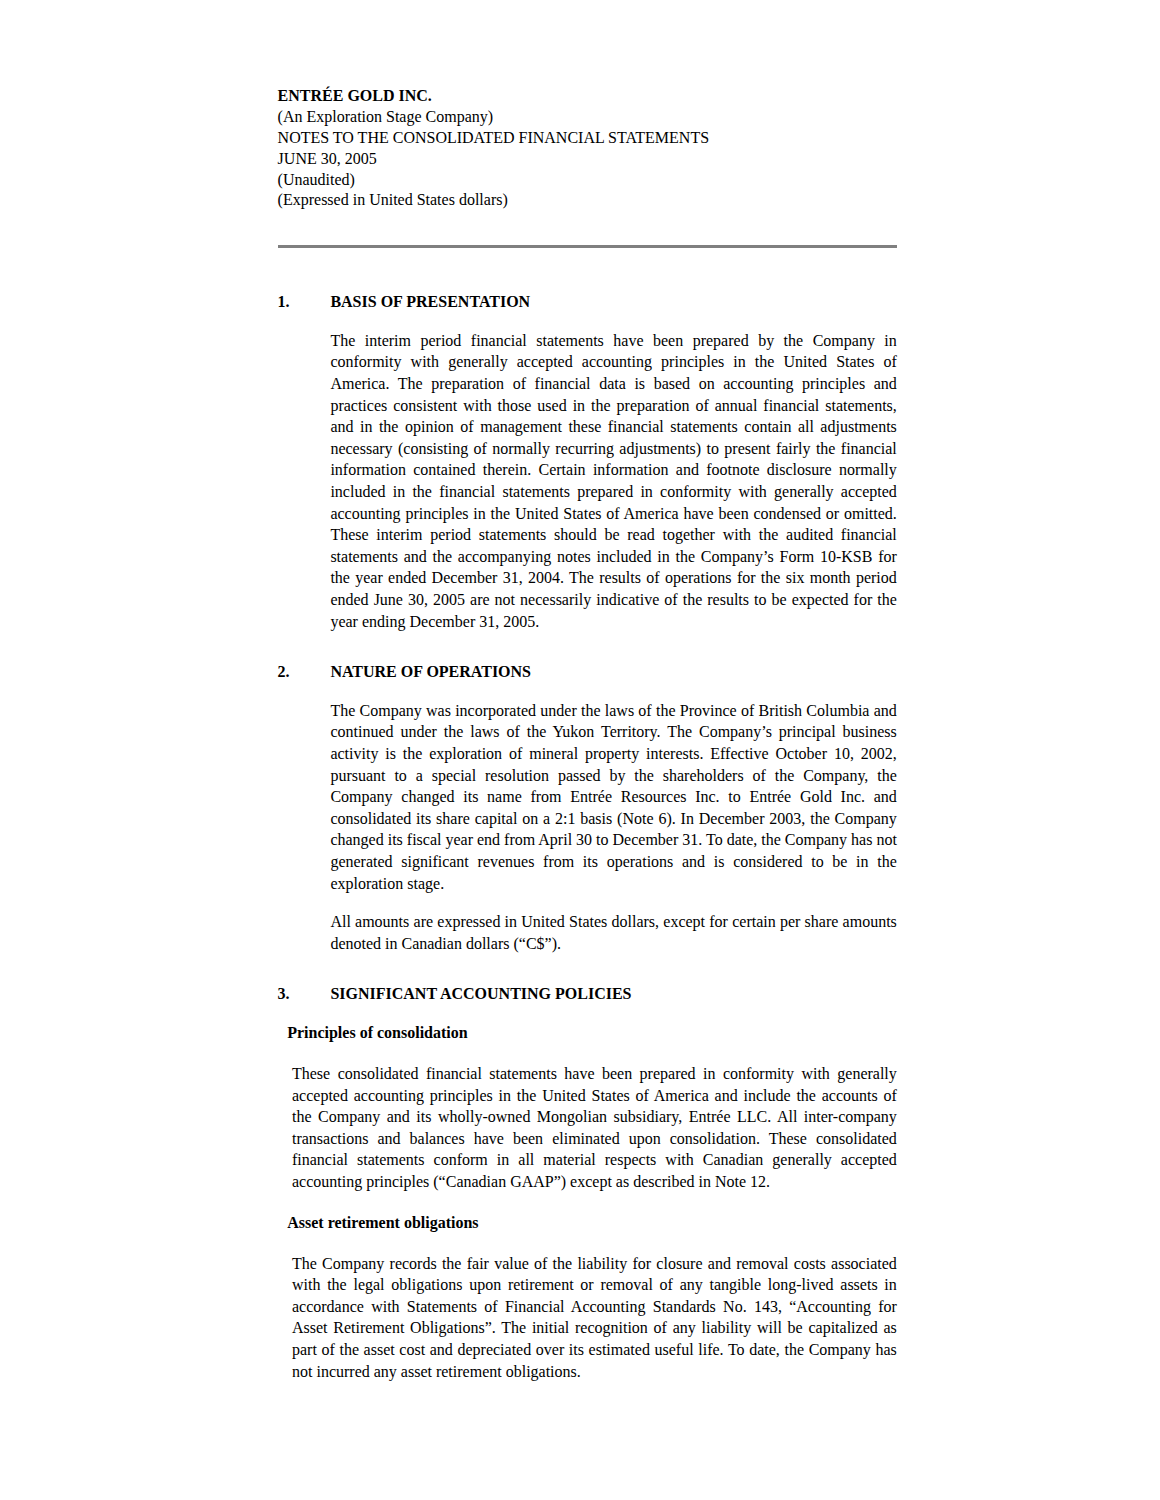ENTRÉE GOLD INC.
(An Exploration Stage Company)
NOTES TO THE CONSOLIDATED FINANCIAL STATEMENTS
JUNE 30, 2005
(Unaudited)
(Expressed in United States dollars)
1. BASIS OF PRESENTATION
The interim period financial statements have been prepared by the Company in conformity with generally accepted accounting principles in the United States of America. The preparation of financial data is based on accounting principles and practices consistent with those used in the preparation of annual financial statements, and in the opinion of management these financial statements contain all adjustments necessary (consisting of normally recurring adjustments) to present fairly the financial information contained therein. Certain information and footnote disclosure normally included in the financial statements prepared in conformity with generally accepted accounting principles in the United States of America have been condensed or omitted. These interim period statements should be read together with the audited financial statements and the accompanying notes included in the Company’s Form 10-KSB for the year ended December 31, 2004. The results of operations for the six month period ended June 30, 2005 are not necessarily indicative of the results to be expected for the year ending December 31, 2005.
2. NATURE OF OPERATIONS
The Company was incorporated under the laws of the Province of British Columbia and continued under the laws of the Yukon Territory. The Company’s principal business activity is the exploration of mineral property interests. Effective October 10, 2002, pursuant to a special resolution passed by the shareholders of the Company, the Company changed its name from Entrée Resources Inc. to Entrée Gold Inc. and consolidated its share capital on a 2:1 basis (Note 6). In December 2003, the Company changed its fiscal year end from April 30 to December 31. To date, the Company has not generated significant revenues from its operations and is considered to be in the exploration stage.
All amounts are expressed in United States dollars, except for certain per share amounts denoted in Canadian dollars (“C$”).
3. SIGNIFICANT ACCOUNTING POLICIES
Principles of consolidation
These consolidated financial statements have been prepared in conformity with generally accepted accounting principles in the United States of America and include the accounts of the Company and its wholly-owned Mongolian subsidiary, Entrée LLC. All inter-company transactions and balances have been eliminated upon consolidation. These consolidated financial statements conform in all material respects with Canadian generally accepted accounting principles (“Canadian GAAP”) except as described in Note 12.
Asset retirement obligations
The Company records the fair value of the liability for closure and removal costs associated with the legal obligations upon retirement or removal of any tangible long-lived assets in accordance with Statements of Financial Accounting Standards No. 143, “Accounting for Asset Retirement Obligations”. The initial recognition of any liability will be capitalized as part of the asset cost and depreciated over its estimated useful life. To date, the Company has not incurred any asset retirement obligations.